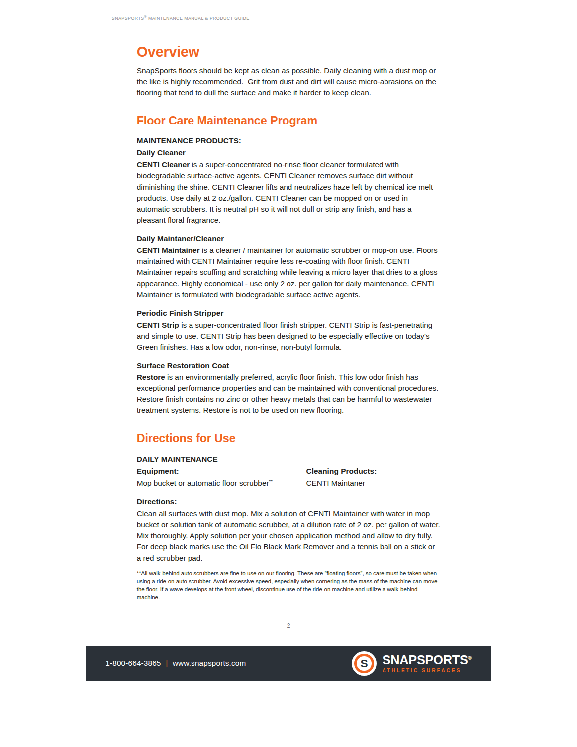SNAPSPORTS® MAINTENANCE MANUAL & PRODUCT GUIDE
Overview
SnapSports floors should be kept as clean as possible. Daily cleaning with a dust mop or the like is highly recommended. Grit from dust and dirt will cause micro-abrasions on the flooring that tend to dull the surface and make it harder to keep clean.
Floor Care Maintenance Program
Maintenance Products:
Daily Cleaner
CENTI Cleaner is a super-concentrated no-rinse floor cleaner formulated with biodegradable surface-active agents. CENTI Cleaner removes surface dirt without diminishing the shine. CENTI Cleaner lifts and neutralizes haze left by chemical ice melt products. Use daily at 2 oz./gallon. CENTI Cleaner can be mopped on or used in automatic scrubbers. It is neutral pH so it will not dull or strip any finish, and has a pleasant floral fragrance.
Daily Maintaner/Cleaner
CENTI Maintainer is a cleaner / maintainer for automatic scrubber or mop-on use. Floors maintained with CENTI Maintainer require less re-coating with floor finish. CENTI Maintainer repairs scuffing and scratching while leaving a micro layer that dries to a gloss appearance. Highly economical - use only 2 oz. per gallon for daily maintenance. CENTI Maintainer is formulated with biodegradable surface active agents.
Periodic Finish Stripper
CENTI Strip is a super-concentrated floor finish stripper. CENTI Strip is fast-penetrating and simple to use. CENTI Strip has been designed to be especially effective on today's Green finishes. Has a low odor, non-rinse, non-butyl formula.
Surface Restoration Coat
Restore is an environmentally preferred, acrylic floor finish. This low odor finish has exceptional performance properties and can be maintained with conventional procedures. Restore finish contains no zinc or other heavy metals that can be harmful to wastewater treatment systems. Restore is not to be used on new flooring.
Directions for Use
Daily Maintenance
Equipment:
Mop bucket or automatic floor scrubber**
Cleaning Products:
CENTI Maintaner
Directions:
Clean all surfaces with dust mop. Mix a solution of CENTI Maintainer with water in mop bucket or solution tank of automatic scrubber, at a dilution rate of 2 oz. per gallon of water. Mix thoroughly. Apply solution per your chosen application method and allow to dry fully. For deep black marks use the Oil Flo Black Mark Remover and a tennis ball on a stick or a red scrubber pad.
**All walk-behind auto scrubbers are fine to use on our flooring. These are ”floating floors”, so care must be taken when using a ride-on auto scrubber. Avoid excessive speed, especially when cornering as the mass of the machine can move the floor. If a wave develops at the front wheel, discontinue use of the ride-on machine and utilize a walk-behind machine.
2
1-800-664-3865|www.snapsports.com
SNAPSPORTS®
ATHLETIC SURFACES